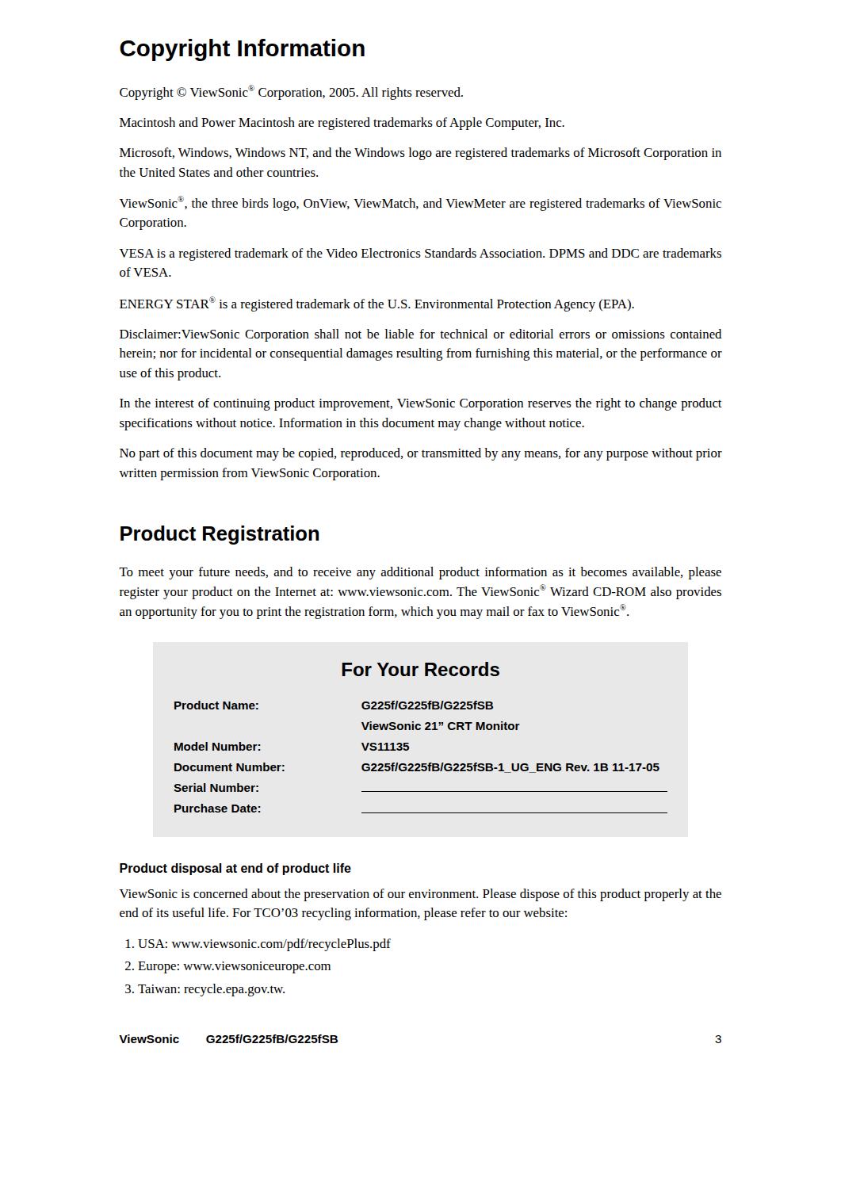Copyright Information
Copyright © ViewSonic® Corporation, 2005. All rights reserved.
Macintosh and Power Macintosh are registered trademarks of Apple Computer, Inc.
Microsoft, Windows, Windows NT, and the Windows logo are registered trademarks of Microsoft Corporation in the United States and other countries.
ViewSonic®, the three birds logo, OnView, ViewMatch, and ViewMeter are registered trademarks of ViewSonic Corporation.
VESA is a registered trademark of the Video Electronics Standards Association. DPMS and DDC are trademarks of VESA.
ENERGY STAR® is a registered trademark of the U.S. Environmental Protection Agency (EPA).
Disclaimer:ViewSonic Corporation shall not be liable for technical or editorial errors or omissions contained herein; nor for incidental or consequential damages resulting from furnishing this material, or the performance or use of this product.
In the interest of continuing product improvement, ViewSonic Corporation reserves the right to change product specifications without notice. Information in this document may change without notice.
No part of this document may be copied, reproduced, or transmitted by any means, for any purpose without prior written permission from ViewSonic Corporation.
Product Registration
To meet your future needs, and to receive any additional product information as it becomes available, please register your product on the Internet at: www.viewsonic.com. The ViewSonic® Wizard CD-ROM also provides an opportunity for you to print the registration form, which you may mail or fax to ViewSonic®.
For Your Records
| Product Name: | G225f/G225fB/G225fSB |
| | ViewSonic 21” CRT Monitor |
| Model Number: | VS11135 |
| Document Number: | G225f/G225fB/G225fSB-1_UG_ENG Rev. 1B 11-17-05 |
| Serial Number: | |
| Purchase Date: | |
Product disposal at end of product life
ViewSonic is concerned about the preservation of our environment. Please dispose of this product properly at the end of its useful life. For TCO’03 recycling information, please refer to our website:
USA: www.viewsonic.com/pdf/recyclePlus.pdf
Europe: www.viewsoniceurope.com
Taiwan: recycle.epa.gov.tw.
ViewSonic G225f/G225fB/G225fSB 3